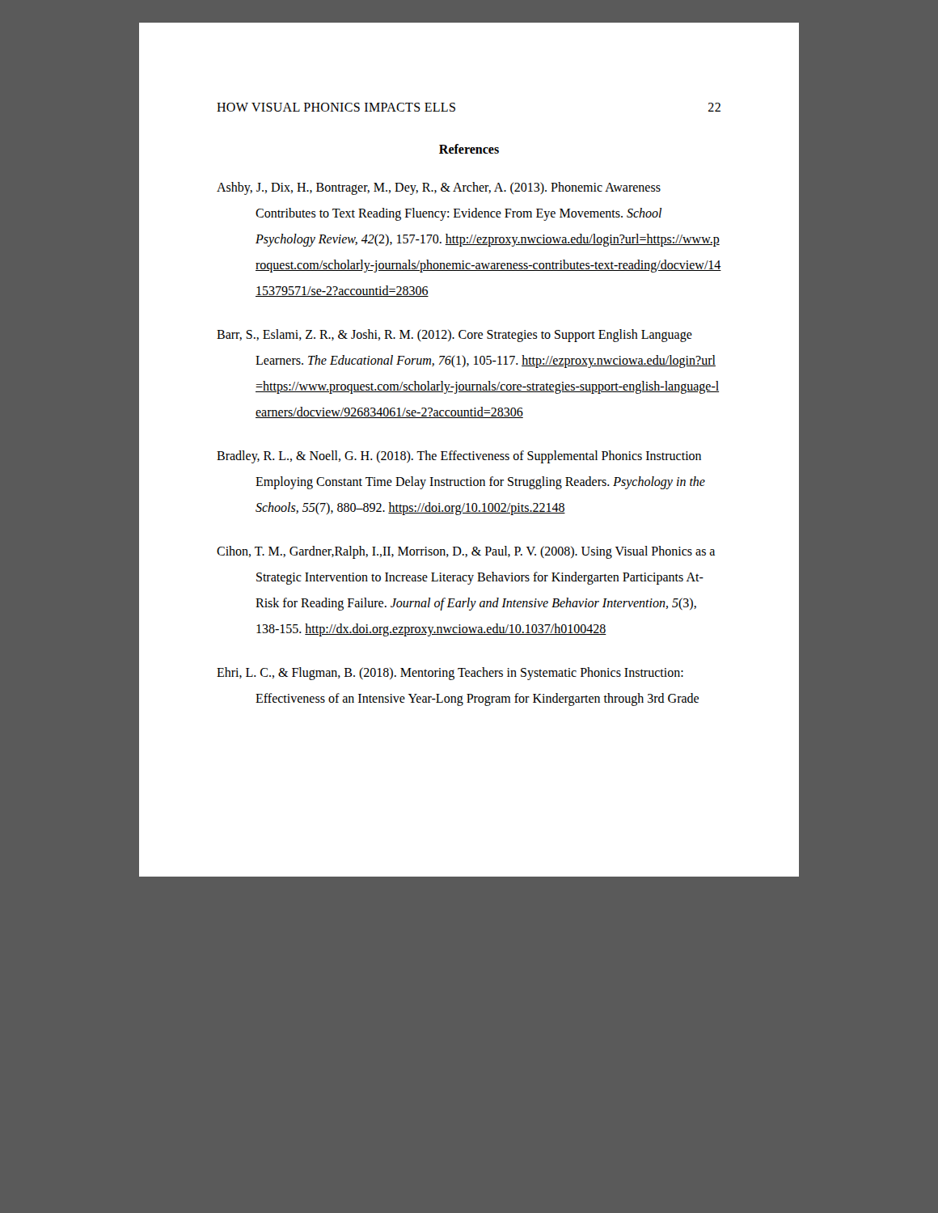How Visual Phonics Impacts ELLs 22
References
Ashby, J., Dix, H., Bontrager, M., Dey, R., & Archer, A. (2013). Phonemic Awareness Contributes to Text Reading Fluency: Evidence From Eye Movements. School Psychology Review, 42(2), 157-170. http://ezproxy.nwciowa.edu/login?url=https://www.proquest.com/scholarly-journals/phonemic-awareness-contributes-text-reading/docview/1415379571/se-2?accountid=28306
Barr, S., Eslami, Z. R., & Joshi, R. M. (2012). Core Strategies to Support English Language Learners. The Educational Forum, 76(1), 105-117. http://ezproxy.nwciowa.edu/login?url=https://www.proquest.com/scholarly-journals/core-strategies-support-english-language-learners/docview/926834061/se-2?accountid=28306
Bradley, R. L., & Noell, G. H. (2018). The Effectiveness of Supplemental Phonics Instruction Employing Constant Time Delay Instruction for Struggling Readers. Psychology in the Schools, 55(7), 880–892. https://doi.org/10.1002/pits.22148
Cihon, T. M., Gardner,Ralph, I.,II, Morrison, D., & Paul, P. V. (2008). Using Visual Phonics as a Strategic Intervention to Increase Literacy Behaviors for Kindergarten Participants At-Risk for Reading Failure. Journal of Early and Intensive Behavior Intervention, 5(3), 138-155. http://dx.doi.org.ezproxy.nwciowa.edu/10.1037/h0100428
Ehri, L. C., & Flugman, B. (2018). Mentoring Teachers in Systematic Phonics Instruction: Effectiveness of an Intensive Year-Long Program for Kindergarten through 3rd Grade